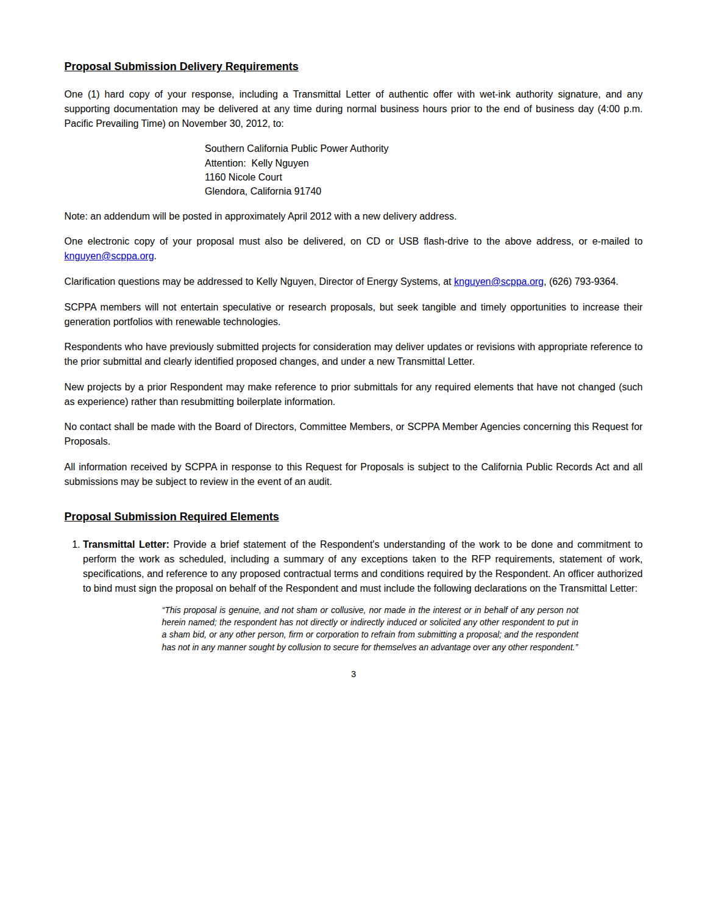Proposal Submission Delivery Requirements
One (1) hard copy of your response, including a Transmittal Letter of authentic offer with wet-ink authority signature, and any supporting documentation may be delivered at any time during normal business hours prior to the end of business day (4:00 p.m. Pacific Prevailing Time) on November 30, 2012, to:
Southern California Public Power Authority
Attention: Kelly Nguyen
1160 Nicole Court
Glendora, California 91740
Note: an addendum will be posted in approximately April 2012 with a new delivery address.
One electronic copy of your proposal must also be delivered, on CD or USB flash-drive to the above address, or e-mailed to knguyen@scppa.org.
Clarification questions may be addressed to Kelly Nguyen, Director of Energy Systems, at knguyen@scppa.org, (626) 793-9364.
SCPPA members will not entertain speculative or research proposals, but seek tangible and timely opportunities to increase their generation portfolios with renewable technologies.
Respondents who have previously submitted projects for consideration may deliver updates or revisions with appropriate reference to the prior submittal and clearly identified proposed changes, and under a new Transmittal Letter.
New projects by a prior Respondent may make reference to prior submittals for any required elements that have not changed (such as experience) rather than resubmitting boilerplate information.
No contact shall be made with the Board of Directors, Committee Members, or SCPPA Member Agencies concerning this Request for Proposals.
All information received by SCPPA in response to this Request for Proposals is subject to the California Public Records Act and all submissions may be subject to review in the event of an audit.
Proposal Submission Required Elements
Transmittal Letter: Provide a brief statement of the Respondent's understanding of the work to be done and commitment to perform the work as scheduled, including a summary of any exceptions taken to the RFP requirements, statement of work, specifications, and reference to any proposed contractual terms and conditions required by the Respondent. An officer authorized to bind must sign the proposal on behalf of the Respondent and must include the following declarations on the Transmittal Letter:
“This proposal is genuine, and not sham or collusive, nor made in the interest or in behalf of any person not herein named; the respondent has not directly or indirectly induced or solicited any other respondent to put in a sham bid, or any other person, firm or corporation to refrain from submitting a proposal; and the respondent has not in any manner sought by collusion to secure for themselves an advantage over any other respondent.”
3